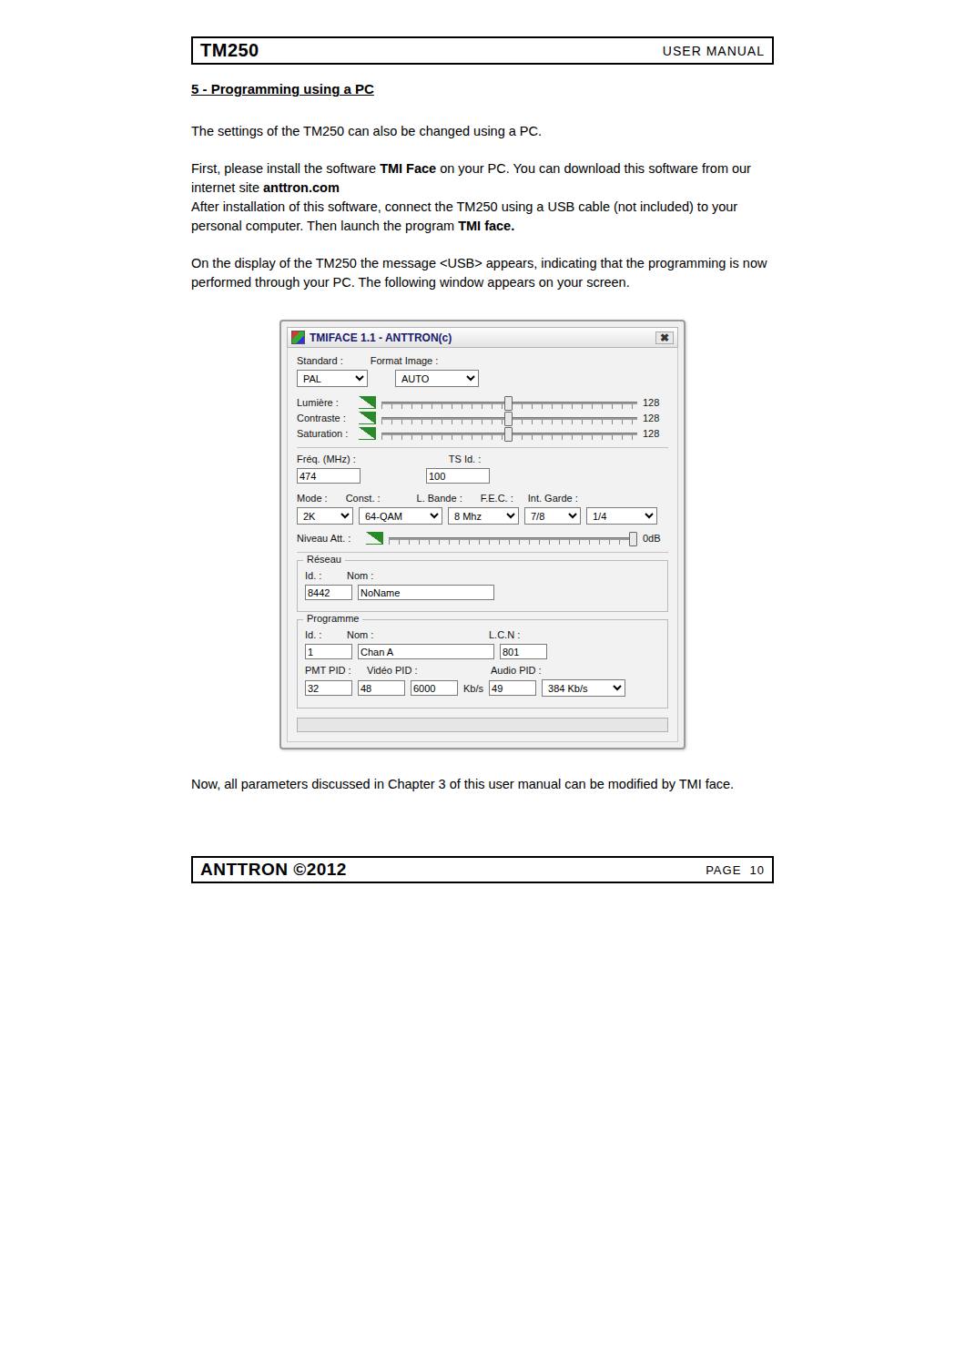TM250 USER MANUAL
5 - Programming using a PC
The settings of the TM250 can also be changed using a PC.
First, please install the software TMI Face on your PC. You can download this software from our internet site anttron.com
After installation of this software, connect the TM250 using a USB cable (not included) to your personal computer. Then launch the program TMI face.
On the display of the TM250 the message <USB> appears, indicating that the programming is now performed through your PC. The following window appears on your screen.
TMIFACE 1.1 - ANTTRON(c) ✖
Standard : Format Image :
PAL AUTO
Lumière : 128
Contraste : 128
Saturation : 128
Fréq. (MHz) : TS Id. :
Mode : Const. : L. Bande : F.E.C. : Int. Garde :
2K 64-QAM 8 Mhz 7/8 1/4
Niveau Att. : 0dB
Réseau
Id. : Nom :
Programme
Id. : Nom : L.C.N :
PMT PID : Vidéo PID : Audio PID :
Kb/s 384 Kb/s
Now, all parameters discussed in Chapter 3 of this user manual can be modified by TMI face.
ANTTRON ©2012 PAGE 10